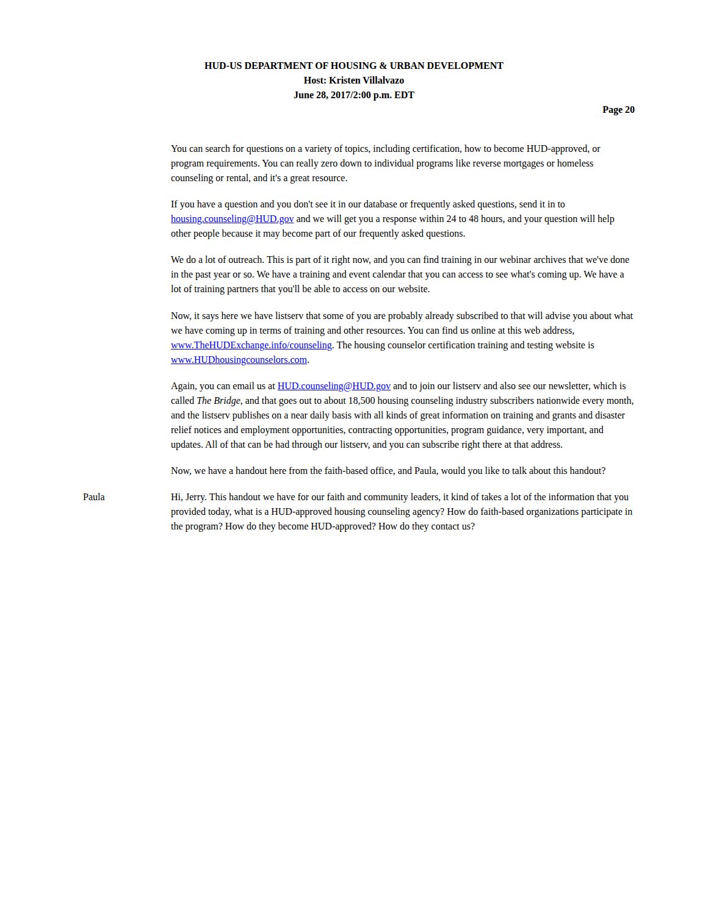HUD-US DEPARTMENT OF HOUSING & URBAN DEVELOPMENT Host: Kristen Villalvazo June 28, 2017/2:00 p.m. EDT Page 20
You can search for questions on a variety of topics, including certification, how to become HUD-approved, or program requirements. You can really zero down to individual programs like reverse mortgages or homeless counseling or rental, and it's a great resource.
If you have a question and you don't see it in our database or frequently asked questions, send it in to housing.counseling@HUD.gov and we will get you a response within 24 to 48 hours, and your question will help other people because it may become part of our frequently asked questions.
We do a lot of outreach. This is part of it right now, and you can find training in our webinar archives that we've done in the past year or so. We have a training and event calendar that you can access to see what's coming up. We have a lot of training partners that you'll be able to access on our website.
Now, it says here we have listserv that some of you are probably already subscribed to that will advise you about what we have coming up in terms of training and other resources. You can find us online at this web address, www.TheHUDExchange.info/counseling. The housing counselor certification training and testing website is www.HUDhousingcounselors.com.
Again, you can email us at HUD.counseling@HUD.gov and to join our listserv and also see our newsletter, which is called The Bridge, and that goes out to about 18,500 housing counseling industry subscribers nationwide every month, and the listserv publishes on a near daily basis with all kinds of great information on training and grants and disaster relief notices and employment opportunities, contracting opportunities, program guidance, very important, and updates. All of that can be had through our listserv, and you can subscribe right there at that address.
Now, we have a handout here from the faith-based office, and Paula, would you like to talk about this handout?
Paula
Hi, Jerry. This handout we have for our faith and community leaders, it kind of takes a lot of the information that you provided today, what is a HUD-approved housing counseling agency? How do faith-based organizations participate in the program? How do they become HUD-approved? How do they contact us?